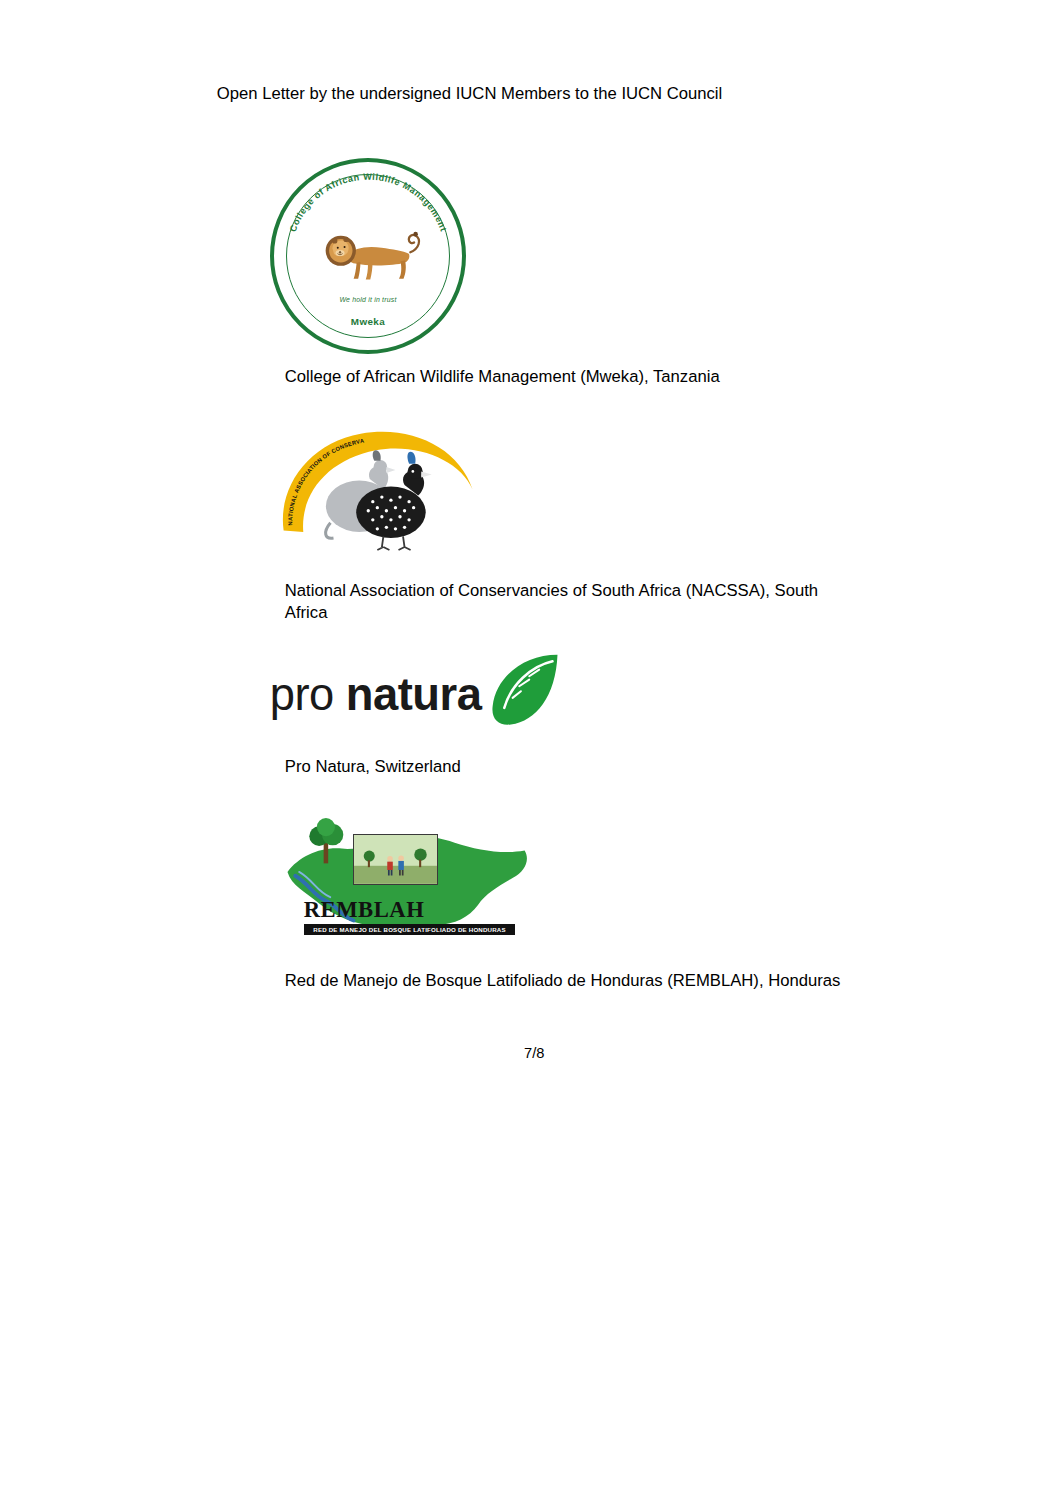Open Letter by the undersigned IUCN Members to the IUCN Council
College of African Wildlife Management
We hold it in trust
Mweka
College of African Wildlife Management (Mweka), Tanzania
NATIONAL ASSOCIATION OF CONSERVANCIES/STEWARDSHIP S.A.
National Association of Conservancies of South Africa (NACSSA), South Africa
pro natura
Pro Natura, Switzerland
REMBLAH
RED DE MANEJO DEL BOSQUE LATIFOLIADO DE HONDURAS
Red de Manejo de Bosque Latifoliado de Honduras (REMBLAH), Honduras
7/8